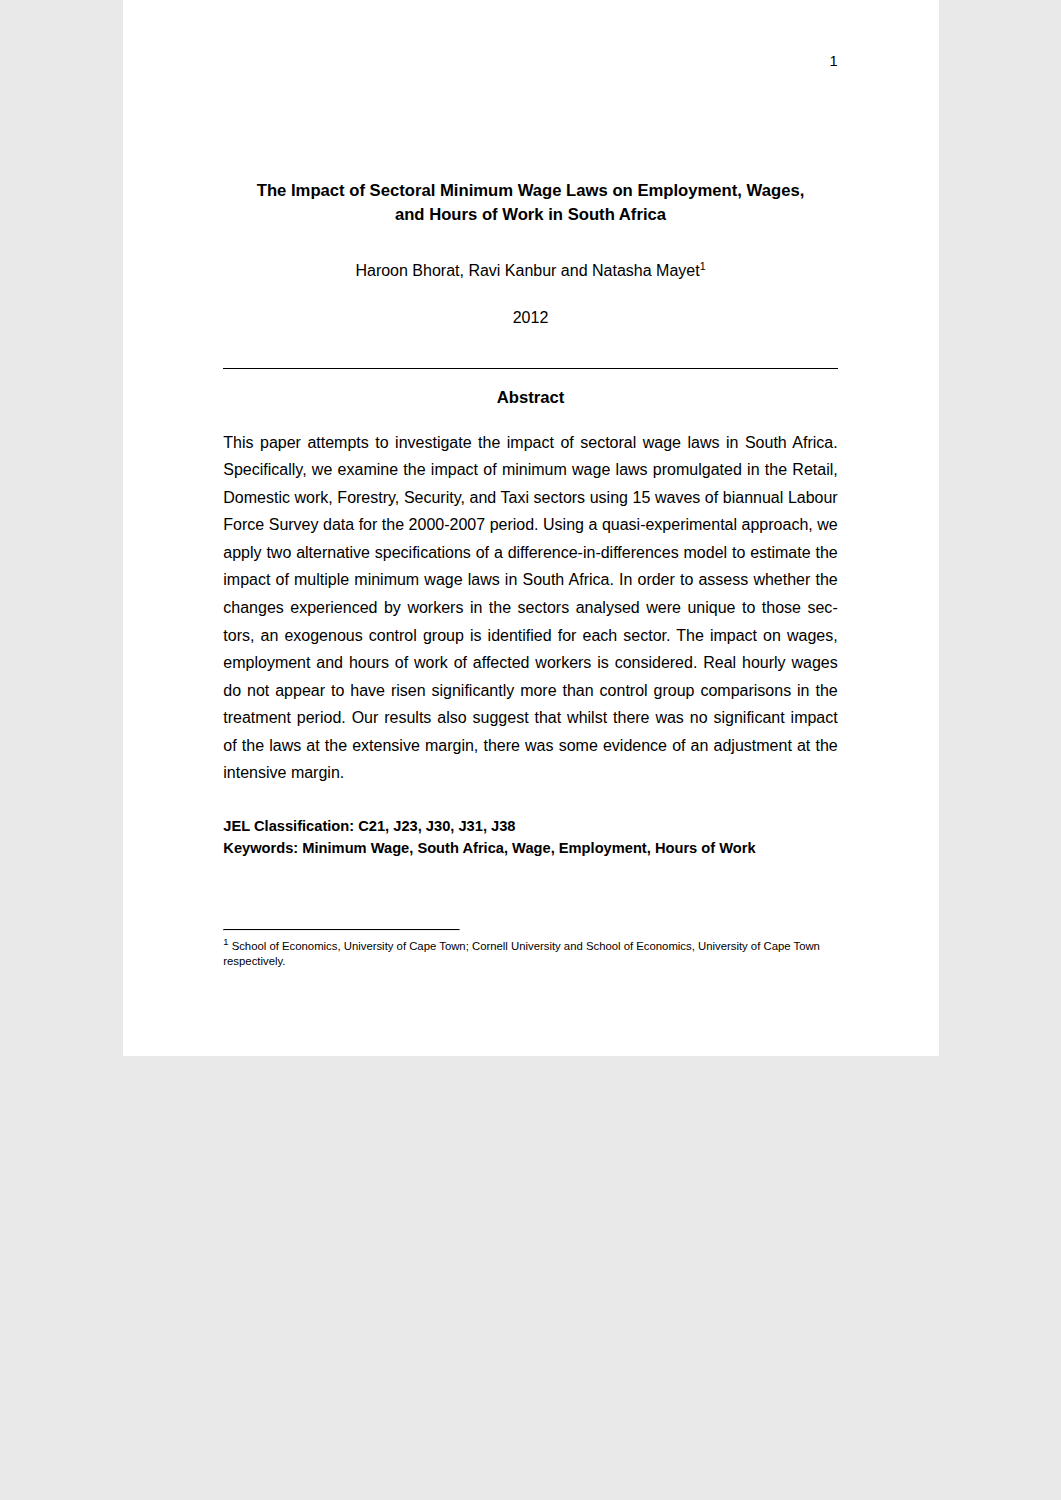1
The Impact of Sectoral Minimum Wage Laws on Employment, Wages, and Hours of Work in South Africa
Haroon Bhorat, Ravi Kanbur and Natasha Mayet1
2012
Abstract
This paper attempts to investigate the impact of sectoral wage laws in South Africa. Specifically, we examine the impact of minimum wage laws promulgated in the Retail, Domestic work, Forestry, Security, and Taxi sectors using 15 waves of biannual Labour Force Survey data for the 2000-2007 period. Using a quasi-experimental approach, we apply two alternative specifications of a difference-in-differences model to estimate the impact of multiple minimum wage laws in South Africa. In order to assess whether the changes experienced by workers in the sectors analysed were unique to those sectors, an exogenous control group is identified for each sector. The impact on wages, employment and hours of work of affected workers is considered. Real hourly wages do not appear to have risen significantly more than control group comparisons in the treatment period. Our results also suggest that whilst there was no significant impact of the laws at the extensive margin, there was some evidence of an adjustment at the intensive margin.
JEL Classification: C21, J23, J30, J31, J38
Keywords: Minimum Wage, South Africa, Wage, Employment, Hours of Work
1 School of Economics, University of Cape Town; Cornell University and School of Economics, University of Cape Town respectively.